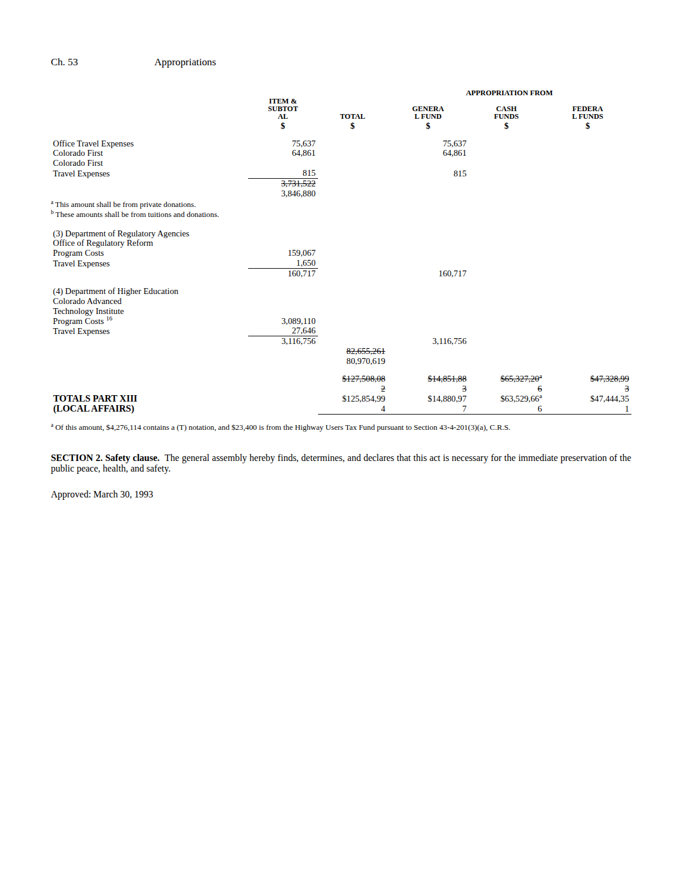Ch. 53
Appropriations
| | | | APPROPRIATION FROM |
| | ITEM & SUBTOT AL | TOTAL | GENERA L FUND | CASH FUNDS | FEDERA L FUNDS |
| | $ | $ | $ | $ | $ |
| Office Travel Expenses | 75,637 | | 75,637 | | |
| Colorado First | 64,861 | | 64,861 | | |
| Colorado First | | | | | |
| Travel Expenses | 815 | | 815 | | |
| | 3,731,522 3,846,880 | | | | |
a This amount shall be from private donations.
b These amounts shall be from tuitions and donations.
| (3) Department of Regulatory Agencies | | | | | |
| Office of Regulatory Reform | | | | | |
| Program Costs | 159,067 | | | | |
| Travel Expenses | 1,650 | | | | |
| | 160,717 | | 160,717 | | |
| (4) Department of Higher Education | | | | | |
| Colorado Advanced | | | | | |
| Technology Institute | | | | | |
| Program Costs 16 | 3,089,110 | | | | |
| Travel Expenses | 27,646 | | | | |
| | 3,116,756 | | 3,116,756 | | |
| | | 82,655,261 80,970,619 | | | |
| TOTALS PART XIII (LOCAL AFFAIRS) | | $127,508,08 2 $125,854,99 4 | $14,851,88 3 $14,880,97 7 | $65,327,20 a 6 $63,529,66 a 6 | $47,328,99 3 $47,444,35 1 |
a Of this amount, $4,276,114 contains a (T) notation, and $23,400 is from the Highway Users Tax Fund pursuant to Section 43-4-201(3)(a), C.R.S.
SECTION 2. Safety clause. The general assembly hereby finds, determines, and declares that this act is necessary for the immediate preservation of the public peace, health, and safety.
Approved: March 30, 1993